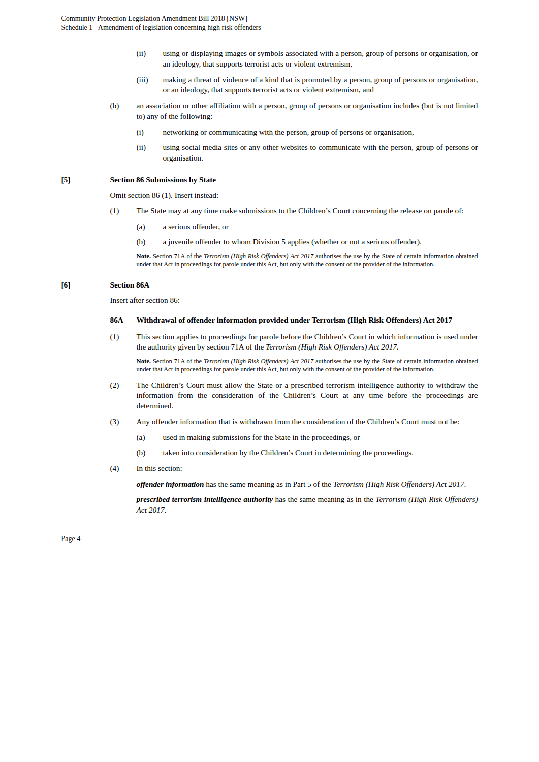Community Protection Legislation Amendment Bill 2018 [NSW]
Schedule 1 Amendment of legislation concerning high risk offenders
(ii) using or displaying images or symbols associated with a person, group of persons or organisation, or an ideology, that supports terrorist acts or violent extremism,
(iii) making a threat of violence of a kind that is promoted by a person, group of persons or organisation, or an ideology, that supports terrorist acts or violent extremism, and
(b) an association or other affiliation with a person, group of persons or organisation includes (but is not limited to) any of the following:
(i) networking or communicating with the person, group of persons or organisation,
(ii) using social media sites or any other websites to communicate with the person, group of persons or organisation.
[5] Section 86 Submissions by State
Omit section 86 (1). Insert instead:
(1) The State may at any time make submissions to the Children’s Court concerning the release on parole of:
(a) a serious offender, or
(b) a juvenile offender to whom Division 5 applies (whether or not a serious offender).
Note. Section 71A of the Terrorism (High Risk Offenders) Act 2017 authorises the use by the State of certain information obtained under that Act in proceedings for parole under this Act, but only with the consent of the provider of the information.
[6] Section 86A
Insert after section 86:
86AWithdrawal of offender information provided under Terrorism (High Risk Offenders) Act 2017
(1) This section applies to proceedings for parole before the Children’s Court in which information is used under the authority given by section 71A of the Terrorism (High Risk Offenders) Act 2017.
Note. Section 71A of the Terrorism (High Risk Offenders) Act 2017 authorises the use by the State of certain information obtained under that Act in proceedings for parole under this Act, but only with the consent of the provider of the information.
(2) The Children’s Court must allow the State or a prescribed terrorism intelligence authority to withdraw the information from the consideration of the Children’s Court at any time before the proceedings are determined.
(3) Any offender information that is withdrawn from the consideration of the Children’s Court must not be:
(a) used in making submissions for the State in the proceedings, or
(b) taken into consideration by the Children’s Court in determining the proceedings.
(4) In this section:
offender information has the same meaning as in Part 5 of the Terrorism (High Risk Offenders) Act 2017.
prescribed terrorism intelligence authority has the same meaning as in the Terrorism (High Risk Offenders) Act 2017.
Page 4